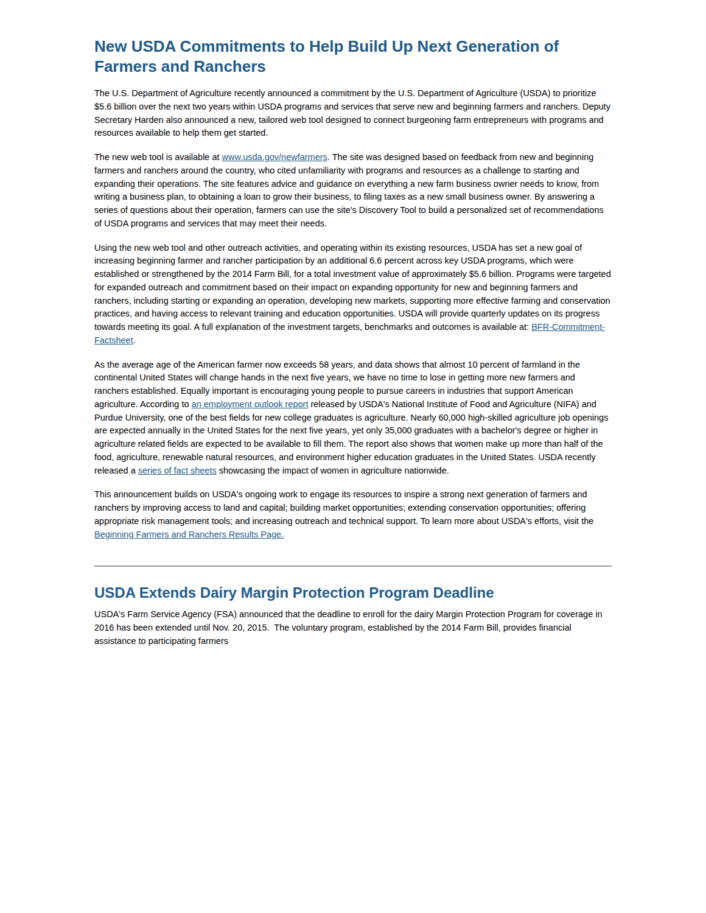New USDA Commitments to Help Build Up Next Generation of Farmers and Ranchers
The U.S. Department of Agriculture recently announced a commitment by the U.S. Department of Agriculture (USDA) to prioritize $5.6 billion over the next two years within USDA programs and services that serve new and beginning farmers and ranchers. Deputy Secretary Harden also announced a new, tailored web tool designed to connect burgeoning farm entrepreneurs with programs and resources available to help them get started.
The new web tool is available at www.usda.gov/newfarmers. The site was designed based on feedback from new and beginning farmers and ranchers around the country, who cited unfamiliarity with programs and resources as a challenge to starting and expanding their operations. The site features advice and guidance on everything a new farm business owner needs to know, from writing a business plan, to obtaining a loan to grow their business, to filing taxes as a new small business owner. By answering a series of questions about their operation, farmers can use the site's Discovery Tool to build a personalized set of recommendations of USDA programs and services that may meet their needs.
Using the new web tool and other outreach activities, and operating within its existing resources, USDA has set a new goal of increasing beginning farmer and rancher participation by an additional 6.6 percent across key USDA programs, which were established or strengthened by the 2014 Farm Bill, for a total investment value of approximately $5.6 billion. Programs were targeted for expanded outreach and commitment based on their impact on expanding opportunity for new and beginning farmers and ranchers, including starting or expanding an operation, developing new markets, supporting more effective farming and conservation practices, and having access to relevant training and education opportunities. USDA will provide quarterly updates on its progress towards meeting its goal. A full explanation of the investment targets, benchmarks and outcomes is available at: BFR-Commitment-Factsheet.
As the average age of the American farmer now exceeds 58 years, and data shows that almost 10 percent of farmland in the continental United States will change hands in the next five years, we have no time to lose in getting more new farmers and ranchers established. Equally important is encouraging young people to pursue careers in industries that support American agriculture. According to an employment outlook report released by USDA's National Institute of Food and Agriculture (NIFA) and Purdue University, one of the best fields for new college graduates is agriculture. Nearly 60,000 high-skilled agriculture job openings are expected annually in the United States for the next five years, yet only 35,000 graduates with a bachelor's degree or higher in agriculture related fields are expected to be available to fill them. The report also shows that women make up more than half of the food, agriculture, renewable natural resources, and environment higher education graduates in the United States. USDA recently released a series of fact sheets showcasing the impact of women in agriculture nationwide.
This announcement builds on USDA's ongoing work to engage its resources to inspire a strong next generation of farmers and ranchers by improving access to land and capital; building market opportunities; extending conservation opportunities; offering appropriate risk management tools; and increasing outreach and technical support. To learn more about USDA's efforts, visit the Beginning Farmers and Ranchers Results Page.
USDA Extends Dairy Margin Protection Program Deadline
USDA's Farm Service Agency (FSA) announced that the deadline to enroll for the dairy Margin Protection Program for coverage in 2016 has been extended until Nov. 20, 2015. The voluntary program, established by the 2014 Farm Bill, provides financial assistance to participating farmers